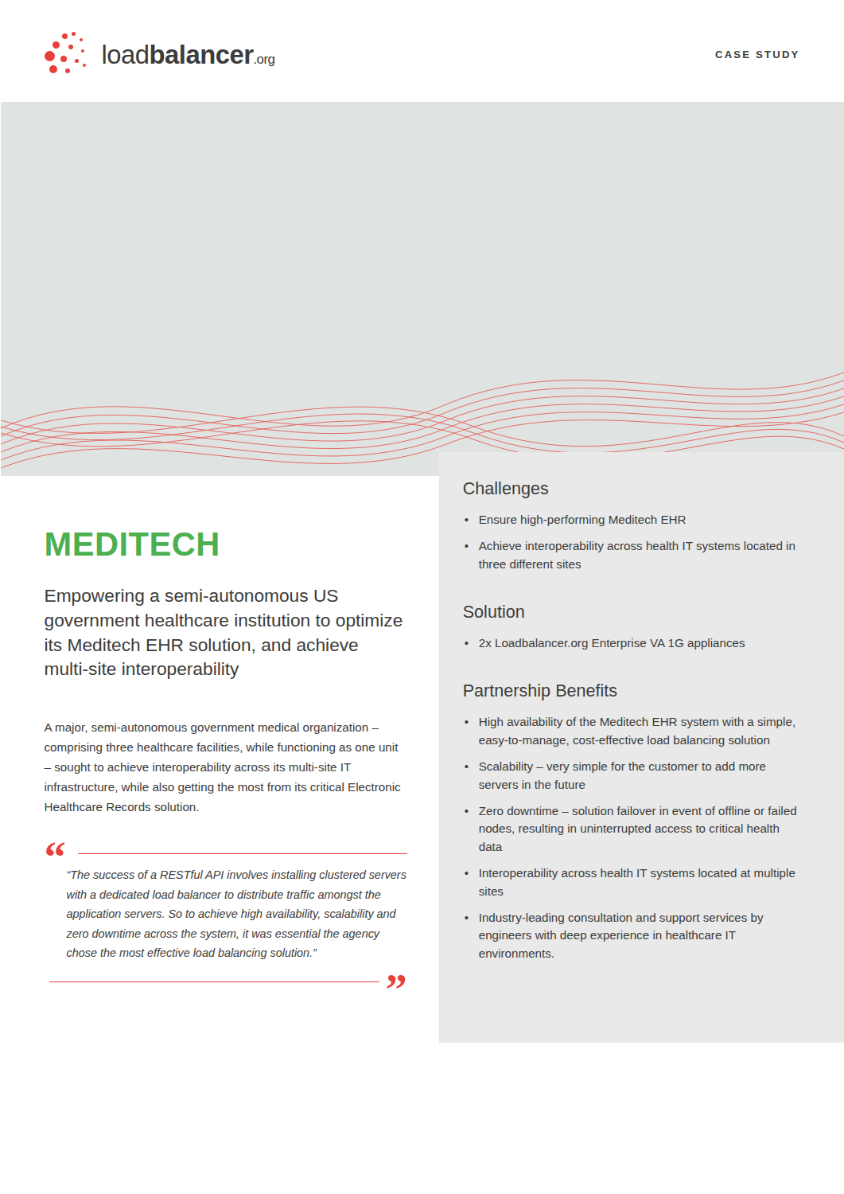load balancer.org
Case Study
MEDITECH
Empowering a semi-autonomous US government healthcare institution to optimize its Meditech EHR solution, and achieve multi-site interoperability
A major, semi-autonomous government medical organization – comprising three healthcare facilities, while functioning as one unit – sought to achieve interoperability across its multi-site IT infrastructure, while also getting the most from its critical Electronic Healthcare Records solution.
“
“The success of a RESTful API involves installing clustered servers with a dedicated load balancer to distribute traffic amongst the application servers. So to achieve high availability, scalability and zero downtime across the system, it was essential the agency chose the most effective load balancing solution.”
”
Challenges
Ensure high-performing Meditech EHR
Achieve interoperability across health IT systems located in three different sites
Solution
2x Loadbalancer.org Enterprise VA 1G appliances
Partnership Benefits
High availability of the Meditech EHR system with a simple, easy-to-manage, cost-effective load balancing solution
Scalability – very simple for the customer to add more servers in the future
Zero downtime – solution failover in event of offline or failed nodes, resulting in uninterrupted access to critical health data
Interoperability across health IT systems located at multiple sites
Industry-leading consultation and support services by engineers with deep experience in healthcare IT environments.